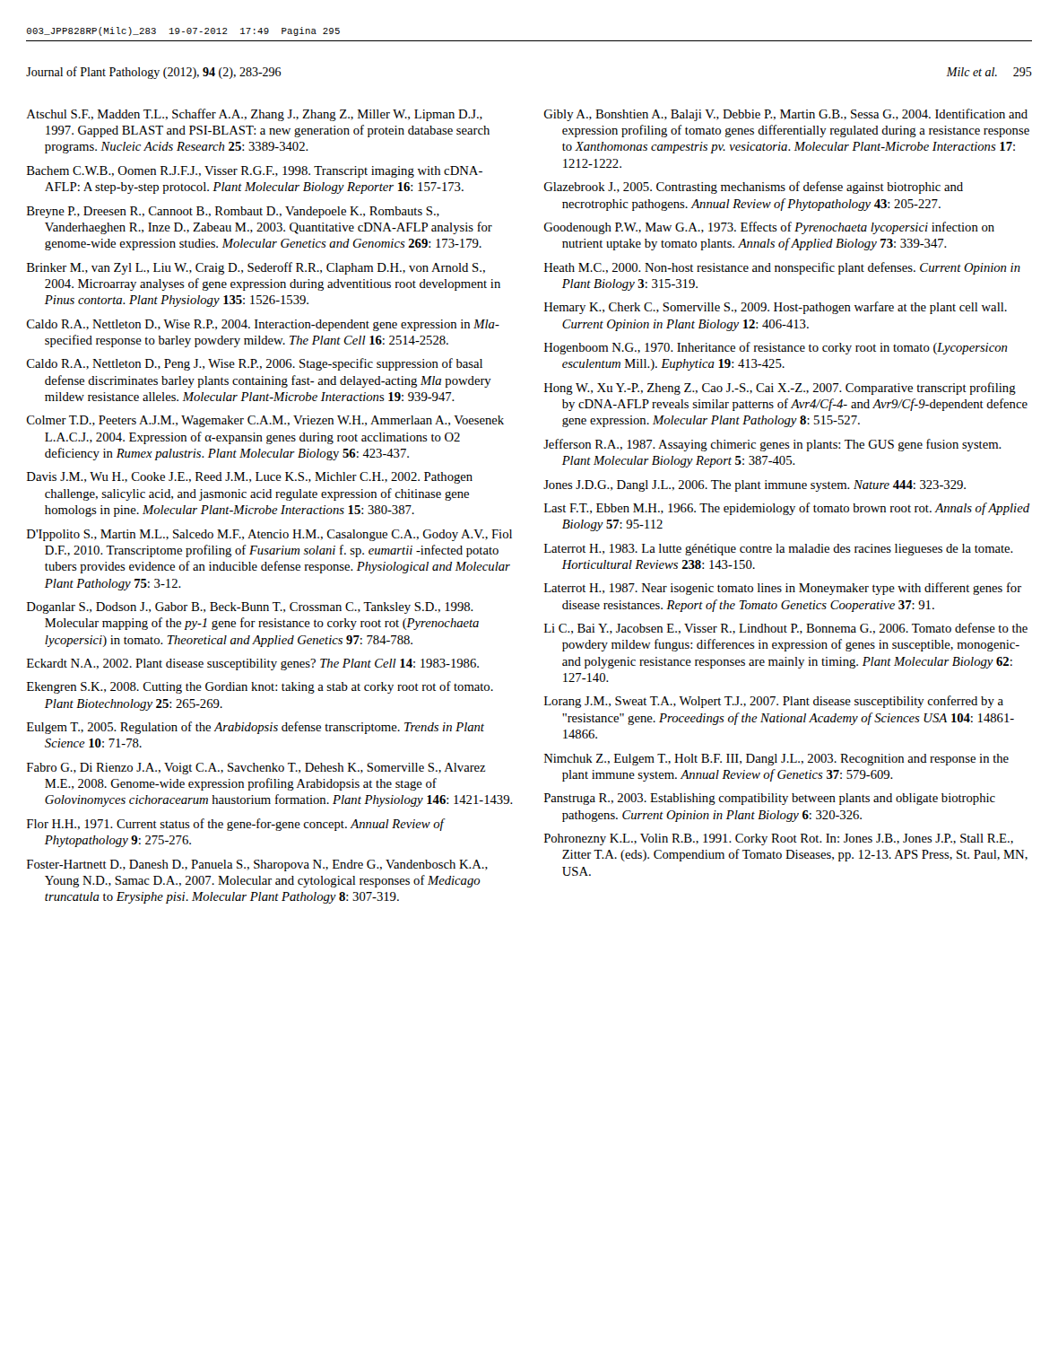003_JPP828RP(Milc)_283 19-07-2012 17:49 Pagina 295
Journal of Plant Pathology (2012), 94 (2), 283-296 Milc et al.295
Atschul S.F., Madden T.L., Schaffer A.A., Zhang J., Zhang Z., Miller W., Lipman D.J., 1997. Gapped BLAST and PSI-BLAST: a new generation of protein database search programs. Nucleic Acids Research 25: 3389-3402.
Bachem C.W.B., Oomen R.J.F.J., Visser R.G.F., 1998. Transcript imaging with cDNA-AFLP: A step-by-step protocol. Plant Molecular Biology Reporter 16: 157-173.
Breyne P., Dreesen R., Cannoot B., Rombaut D., Vandepoele K., Rombauts S., Vanderhaeghen R., Inze D., Zabeau M., 2003. Quantitative cDNA-AFLP analysis for genome-wide expression studies. Molecular Genetics and Genomics 269: 173-179.
Brinker M., van Zyl L., Liu W., Craig D., Sederoff R.R., Clapham D.H., von Arnold S., 2004. Microarray analyses of gene expression during adventitious root development in Pinus contorta. Plant Physiology 135: 1526-1539.
Caldo R.A., Nettleton D., Wise R.P., 2004. Interaction-dependent gene expression in Mla-specified response to barley powdery mildew. The Plant Cell 16: 2514-2528.
Caldo R.A., Nettleton D., Peng J., Wise R.P., 2006. Stage-specific suppression of basal defense discriminates barley plants containing fast- and delayed-acting Mla powdery mildew resistance alleles. Molecular Plant-Microbe Interactions 19: 939-947.
Colmer T.D., Peeters A.J.M., Wagemaker C.A.M., Vriezen W.H., Ammerlaan A., Voesenek L.A.C.J., 2004. Expression of α-expansin genes during root acclimations to O2 deficiency in Rumex palustris. Plant Molecular Biology 56: 423-437.
Davis J.M., Wu H., Cooke J.E., Reed J.M., Luce K.S., Michler C.H., 2002. Pathogen challenge, salicylic acid, and jasmonic acid regulate expression of chitinase gene homologs in pine. Molecular Plant-Microbe Interactions 15: 380-387.
D'Ippolito S., Martin M.L., Salcedo M.F., Atencio H.M., Casalongue C.A., Godoy A.V., Fiol D.F., 2010. Transcriptome profiling of Fusarium solani f. sp. eumartii -infected potato tubers provides evidence of an inducible defense response. Physiological and Molecular Plant Pathology 75: 3-12.
Doganlar S., Dodson J., Gabor B., Beck-Bunn T., Crossman C., Tanksley S.D., 1998. Molecular mapping of the py-1 gene for resistance to corky root rot (Pyrenochaeta lycopersici) in tomato. Theoretical and Applied Genetics 97: 784-788.
Eckardt N.A., 2002. Plant disease susceptibility genes? The Plant Cell 14: 1983-1986.
Ekengren S.K., 2008. Cutting the Gordian knot: taking a stab at corky root rot of tomato. Plant Biotechnology 25: 265-269.
Eulgem T., 2005. Regulation of the Arabidopsis defense transcriptome. Trends in Plant Science 10: 71-78.
Fabro G., Di Rienzo J.A., Voigt C.A., Savchenko T., Dehesh K., Somerville S., Alvarez M.E., 2008. Genome-wide expression profiling Arabidopsis at the stage of Golovinomyces cichoracearum haustorium formation. Plant Physiology 146: 1421-1439.
Flor H.H., 1971. Current status of the gene-for-gene concept. Annual Review of Phytopathology 9: 275-276.
Foster-Hartnett D., Danesh D., Panuela S., Sharopova N., Endre G., Vandenbosch K.A., Young N.D., Samac D.A., 2007. Molecular and cytological responses of Medicago truncatula to Erysiphe pisi. Molecular Plant Pathology 8: 307-319.
Gibly A., Bonshtien A., Balaji V., Debbie P., Martin G.B., Sessa G., 2004. Identification and expression profiling of tomato genes differentially regulated during a resistance response to Xanthomonas campestris pv. vesicatoria. Molecular Plant-Microbe Interactions 17: 1212-1222.
Glazebrook J., 2005. Contrasting mechanisms of defense against biotrophic and necrotrophic pathogens. Annual Review of Phytopathology 43: 205-227.
Goodenough P.W., Maw G.A., 1973. Effects of Pyrenochaeta lycopersici infection on nutrient uptake by tomato plants. Annals of Applied Biology 73: 339-347.
Heath M.C., 2000. Non-host resistance and nonspecific plant defenses. Current Opinion in Plant Biology 3: 315-319.
Hemary K., Cherk C., Somerville S., 2009. Host-pathogen warfare at the plant cell wall. Current Opinion in Plant Biology 12: 406-413.
Hogenboom N.G., 1970. Inheritance of resistance to corky root in tomato (Lycopersicon esculentum Mill.). Euphytica 19: 413-425.
Hong W., Xu Y.-P., Zheng Z., Cao J.-S., Cai X.-Z., 2007. Comparative transcript profiling by cDNA-AFLP reveals similar patterns of Avr4/Cf-4- and Avr9/Cf-9-dependent defence gene expression. Molecular Plant Pathology 8: 515-527.
Jefferson R.A., 1987. Assaying chimeric genes in plants: The GUS gene fusion system. Plant Molecular Biology Report 5: 387-405.
Jones J.D.G., Dangl J.L., 2006. The plant immune system. Nature 444: 323-329.
Last F.T., Ebben M.H., 1966. The epidemiology of tomato brown root rot. Annals of Applied Biology 57: 95-112
Laterrot H., 1983. La lutte génétique contre la maladie des racines liegueses de la tomate. Horticultural Reviews 238: 143-150.
Laterrot H., 1987. Near isogenic tomato lines in Moneymaker type with different genes for disease resistances. Report of the Tomato Genetics Cooperative 37: 91.
Li C., Bai Y., Jacobsen E., Visser R., Lindhout P., Bonnema G., 2006. Tomato defense to the powdery mildew fungus: differences in expression of genes in susceptible, monogenic- and polygenic resistance responses are mainly in timing. Plant Molecular Biology 62: 127-140.
Lorang J.M., Sweat T.A., Wolpert T.J., 2007. Plant disease susceptibility conferred by a "resistance" gene. Proceedings of the National Academy of Sciences USA 104: 14861-14866.
Nimchuk Z., Eulgem T., Holt B.F. III, Dangl J.L., 2003. Recognition and response in the plant immune system. Annual Review of Genetics 37: 579-609.
Panstruga R., 2003. Establishing compatibility between plants and obligate biotrophic pathogens. Current Opinion in Plant Biology 6: 320-326.
Pohronezny K.L., Volin R.B., 1991. Corky Root Rot. In: Jones J.B., Jones J.P., Stall R.E., Zitter T.A. (eds). Compendium of Tomato Diseases, pp. 12-13. APS Press, St. Paul, MN, USA.